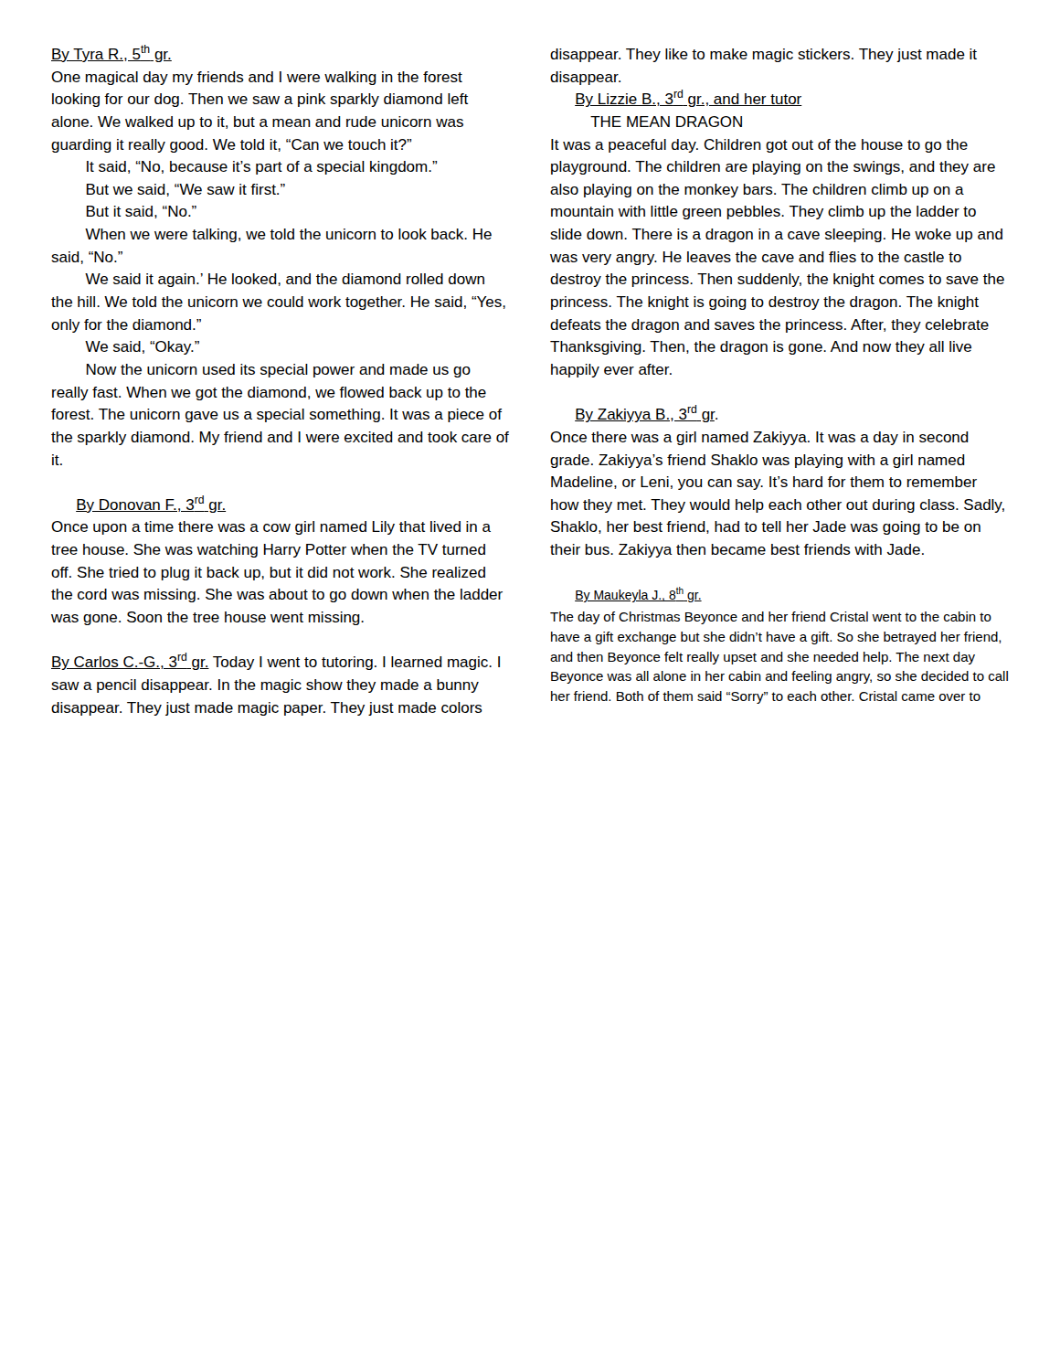By Tyra R., 5th gr.
One magical day my friends and I were walking in the forest looking for our dog. Then we saw a pink sparkly diamond left alone. We walked up to it, but a mean and rude unicorn was guarding it really good. We told it, “Can we touch it?”
It said, “No, because it’s part of a special kingdom.”
But we said, “We saw it first.”
But it said, “No.”
When we were talking, we told the unicorn to look back. He said, “No.”
We said it again.’ He looked, and the diamond rolled down the hill. We told the unicorn we could work together. He said, “Yes, only for the diamond.”
We said, “Okay.”
Now the unicorn used its special power and made us go really fast. When we got the diamond, we flowed back up to the forest. The unicorn gave us a special something. It was a piece of the sparkly diamond. My friend and I were excited and took care of it.
By Donovan F., 3rd gr.
Once upon a time there was a cow girl named Lily that lived in a tree house. She was watching Harry Potter when the TV turned off. She tried to plug it back up, but it did not work. She realized the cord was missing. She was about to go down when the ladder was gone. Soon the tree house went missing.
By Carlos C.-G., 3rd gr. Today I went to tutoring. I learned magic. I saw a pencil disappear. In the magic show they made a bunny disappear. They just made magic paper. They just made colors disappear. They like to make magic stickers. They just made it disappear.
By Lizzie B., 3rd gr., and her tutor
THE MEAN DRAGON
It was a peaceful day. Children got out of the house to go the playground. The children are playing on the swings, and they are also playing on the monkey bars. The children climb up on a mountain with little green pebbles. They climb up the ladder to slide down. There is a dragon in a cave sleeping. He woke up and was very angry. He leaves the cave and flies to the castle to destroy the princess. Then suddenly, the knight comes to save the princess. The knight is going to destroy the dragon. The knight defeats the dragon and saves the princess. After, they celebrate Thanksgiving. Then, the dragon is gone. And now they all live happily ever after.
By Zakiyya B., 3rd gr.
Once there was a girl named Zakiyya. It was a day in second grade. Zakiyya’s friend Shaklo was playing with a girl named Madeline, or Leni, you can say. It’s hard for them to remember how they met. They would help each other out during class. Sadly, Shaklo, her best friend, had to tell her Jade was going to be on their bus. Zakiyya then became best friends with Jade.
By Maukeyla J., 8th gr.
The day of Christmas Beyonce and her friend Cristal went to the cabin to have a gift exchange but she didn’t have a gift. So she betrayed her friend, and then Beyonce felt really upset and she needed help. The next day Beyonce was all alone in her cabin and feeling angry, so she decided to call her friend. Both of them said “Sorry” to each other. Cristal came over to